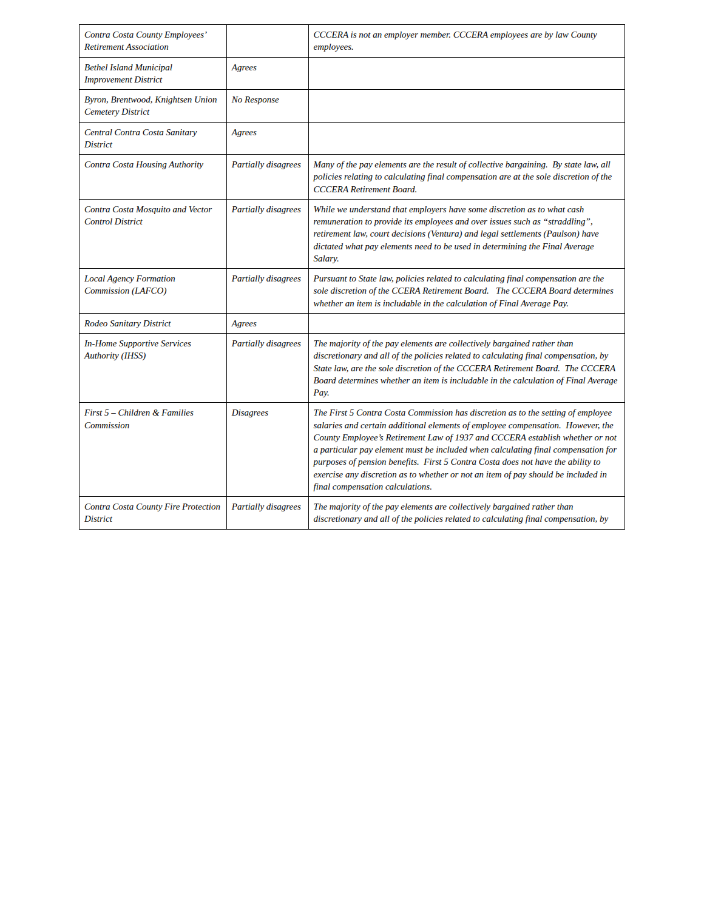| Contra Costa County Employees’ Retirement Association | | CCCERA is not an employer member. CCCERA employees are by law County employees. |
| Bethel Island Municipal Improvement District | Agrees | |
| Byron, Brentwood, Knightsen Union Cemetery District | No Response | |
| Central Contra Costa Sanitary District | Agrees | |
| Contra Costa Housing Authority | Partially disagrees | Many of the pay elements are the result of collective bargaining. By state law, all policies relating to calculating final compensation are at the sole discretion of the CCCERA Retirement Board. |
| Contra Costa Mosquito and Vector Control District | Partially disagrees | While we understand that employers have some discretion as to what cash remuneration to provide its employees and over issues such as “straddling”, retirement law, court decisions (Ventura) and legal settlements (Paulson) have dictated what pay elements need to be used in determining the Final Average Salary. |
| Local Agency Formation Commission (LAFCO) | Partially disagrees | Pursuant to State law, policies related to calculating final compensation are the sole discretion of the CCERA Retirement Board. The CCCERA Board determines whether an item is includable in the calculation of Final Average Pay. |
| Rodeo Sanitary District | Agrees | |
| In-Home Supportive Services Authority (IHSS) | Partially disagrees | The majority of the pay elements are collectively bargained rather than discretionary and all of the policies related to calculating final compensation, by State law, are the sole discretion of the CCCERA Retirement Board. The CCCERA Board determines whether an item is includable in the calculation of Final Average Pay. |
| First 5 – Children & Families Commission | Disagrees | The First 5 Contra Costa Commission has discretion as to the setting of employee salaries and certain additional elements of employee compensation. However, the County Employee’s Retirement Law of 1937 and CCCERA establish whether or not a particular pay element must be included when calculating final compensation for purposes of pension benefits. First 5 Contra Costa does not have the ability to exercise any discretion as to whether or not an item of pay should be included in final compensation calculations. |
| Contra Costa County Fire Protection District | Partially disagrees | The majority of the pay elements are collectively bargained rather than discretionary and all of the policies related to calculating final compensation, by |